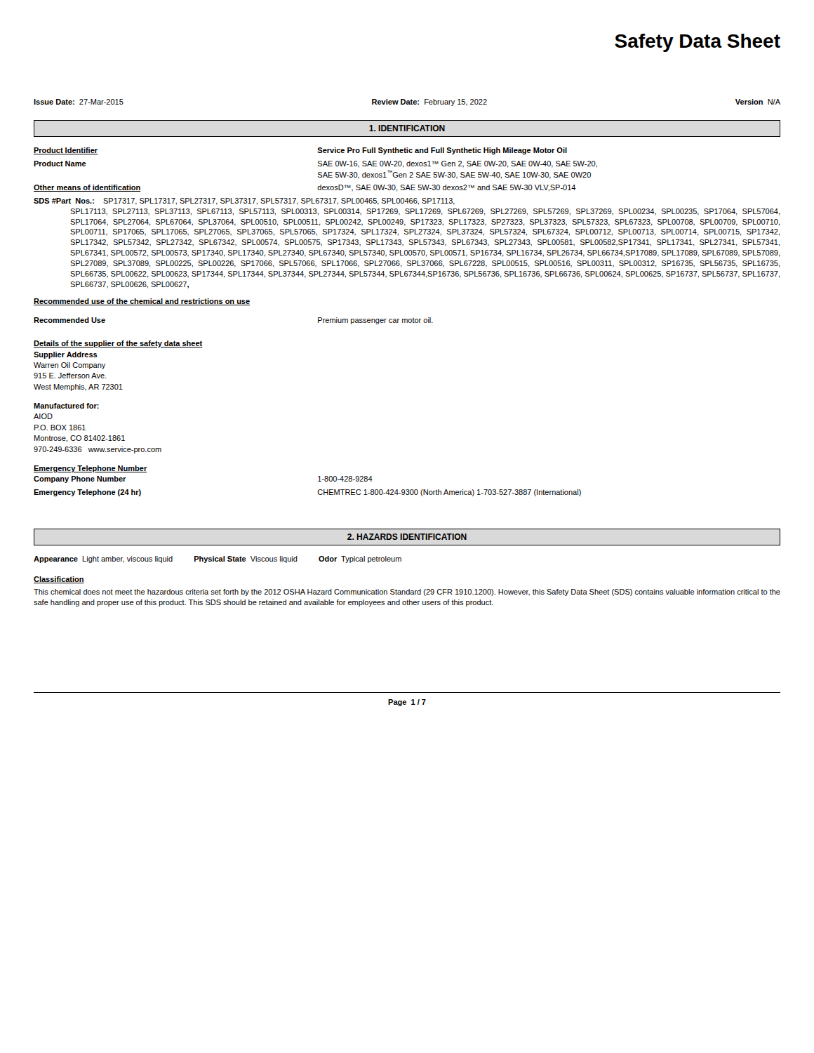Safety Data Sheet
Issue Date: 27-Mar-2015
Review Date: February 15, 2022
Version N/A
1. IDENTIFICATION
| Product Identifier | Service Pro Full Synthetic and Full Synthetic High Mileage Motor Oil |
| Product Name | SAE 0W-16, SAE 0W-20, dexos1™ Gen 2, SAE 0W-20, SAE 0W-40, SAE 5W-20, SAE 5W-30, dexos1 ™ Gen 2 SAE 5W-30, SAE 5W-40, SAE 10W-30, SAE 0W20 |
| Other means of identification | dexosD™, SAE 0W-30, SAE 5W-30 dexos2™ and SAE 5W-30 VLV,SP-014 |
SDS #Part Nos.: SP17317, SPL17317, SPL27317, SPL37317, SPL57317, SPL67317, SPL00465, SPL00466, SP17113, SPL17113, SPL27113, SPL37113, SPL67113, SPL57113, SPL00313, SPL00314, SP17269, SPL17269, SPL67269, SPL27269, SPL57269, SPL37269, SPL00234, SPL00235, SP17064, SPL57064, SPL17064, SPL27064, SPL67064, SPL37064, SPL00510, SPL00511, SPL00242, SPL00249, SP17323, SPL17323, SP27323, SPL37323, SPL57323, SPL67323, SPL00708, SPL00709, SPL00710, SPL00711, SP17065, SPL17065, SPL27065, SPL37065, SPL57065, SP17324, SPL17324, SPL27324, SPL37324, SPL57324, SPL67324, SPL00712, SPL00713, SPL00714, SPL00715, SP17342, SPL17342, SPL57342, SPL27342, SPL67342, SPL00574, SPL00575, SP17343, SPL17343, SPL57343, SPL67343, SPL27343, SPL00581, SPL00582,SP17341, SPL17341, SPL27341, SPL57341, SPL67341, SPL00572, SPL00573, SP17340, SPL17340, SPL27340, SPL67340, SPL57340, SPL00570, SPL00571, SP16734, SPL16734, SPL26734, SPL66734,SP17089, SPL17089, SPL67089, SPL57089, SPL27089, SPL37089, SPL00225, SPL00226, SP17066, SPL57066, SPL17066, SPL27066, SPL37066, SPL67228, SPL00515, SPL00516, SPL00311, SPL00312, SP16735, SPL56735, SPL16735, SPL66735, SPL00622, SPL00623, SP17344, SPL17344, SPL37344, SPL27344, SPL57344, SPL67344,SP16736, SPL56736, SPL16736, SPL66736, SPL00624, SPL00625, SP16737, SPL56737, SPL16737, SPL66737, SPL00626, SPL00627,
Recommended use of the chemical and restrictions on use
| Recommended Use | Premium passenger car motor oil. |
Details of the supplier of the safety data sheet
Supplier Address
Warren Oil Company
915 E. Jefferson Ave.
West Memphis, AR 72301
Manufactured for:
AIOD
P.O. BOX 1861
Montrose, CO 81402-1861
970-249-6336 www.service-pro.com
Emergency Telephone Number
| Company Phone Number | 1-800-428-9284 |
| Emergency Telephone (24 hr) | CHEMTREC 1-800-424-9300 (North America) 1-703-527-3887 (International) |
2. HAZARDS IDENTIFICATION
Appearance Light amber, viscous liquid
Physical State Viscous liquid
Odor Typical petroleum
Classification
This chemical does not meet the hazardous criteria set forth by the 2012 OSHA Hazard Communication Standard (29 CFR 1910.1200). However, this Safety Data Sheet (SDS) contains valuable information critical to the safe handling and proper use of this product. This SDS should be retained and available for employees and other users of this product.
Page 1 / 7